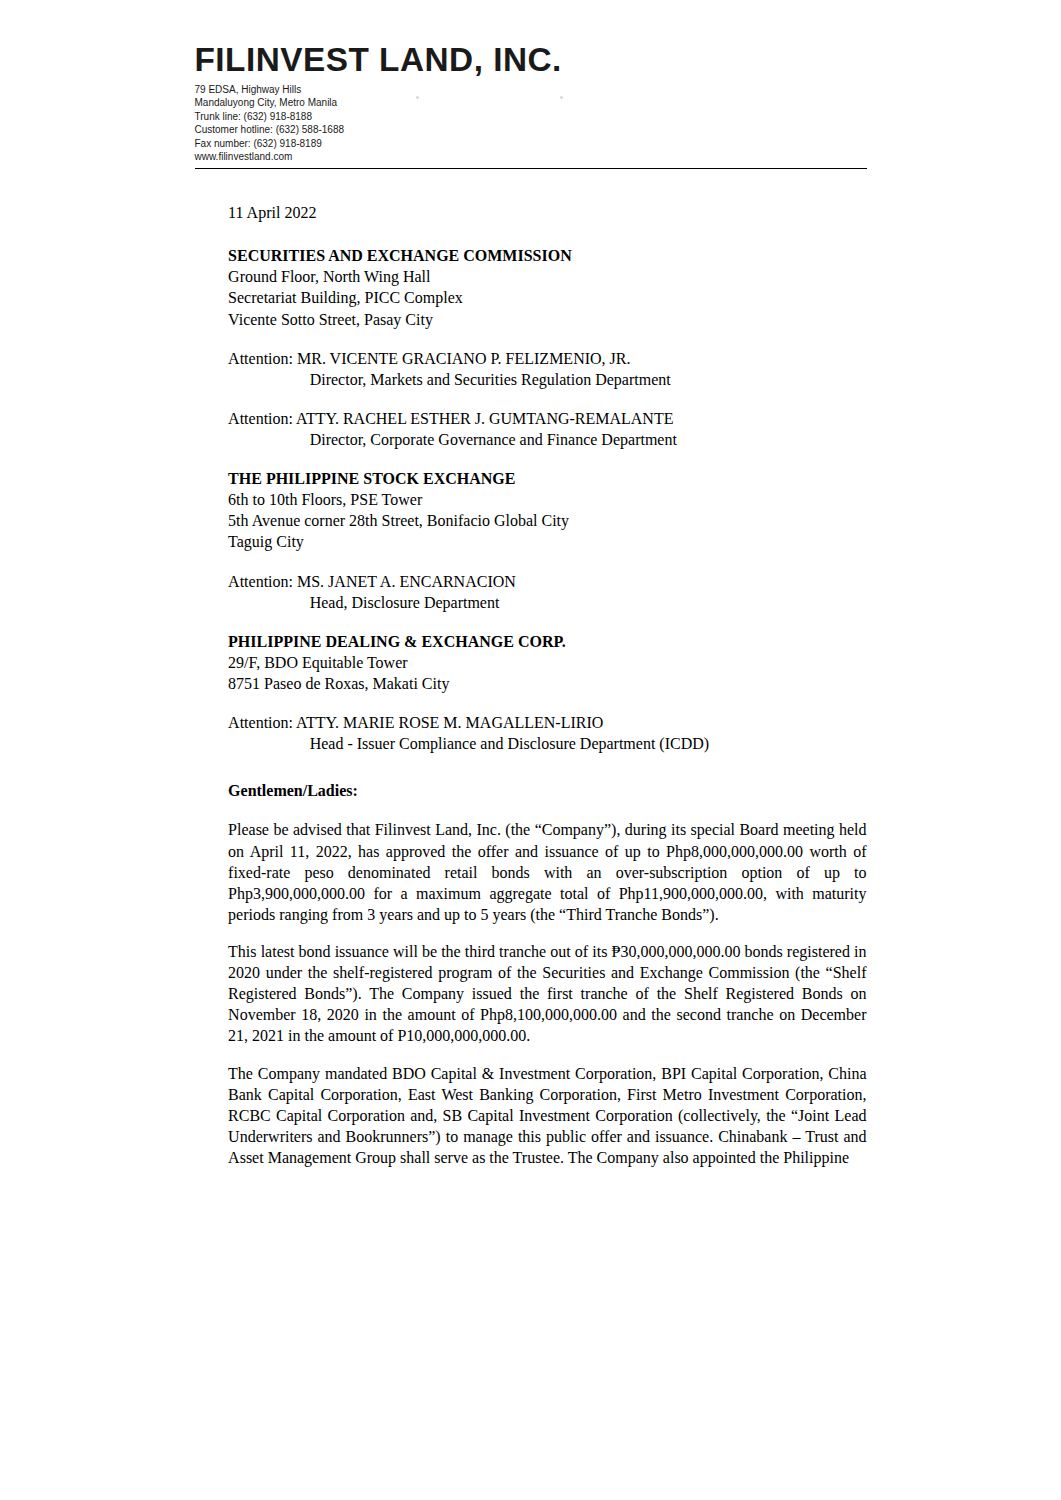•
•
FILINVEST LAND, INC.
79 EDSA, Highway Hills
Mandaluyong City, Metro Manila
Trunk line: (632) 918-8188
Customer hotline: (632) 588-1688
Fax number: (632) 918-8189
www.filinvestland.com
11 April 2022
SECURITIES AND EXCHANGE COMMISSION
Ground Floor, North Wing Hall
Secretariat Building, PICC Complex
Vicente Sotto Street, Pasay City
Attention: MR. VICENTE GRACIANO P. FELIZMENIO, JR.
Director, Markets and Securities Regulation Department
Attention: ATTY. RACHEL ESTHER J. GUMTANG-REMALANTE
Director, Corporate Governance and Finance Department
THE PHILIPPINE STOCK EXCHANGE
6th to 10th Floors, PSE Tower
5th Avenue corner 28th Street, Bonifacio Global City
Taguig City
Attention: MS. JANET A. ENCARNACION
Head, Disclosure Department
PHILIPPINE DEALING & EXCHANGE CORP.
29/F, BDO Equitable Tower
8751 Paseo de Roxas, Makati City
Attention: ATTY. MARIE ROSE M. MAGALLEN-LIRIO
Head - Issuer Compliance and Disclosure Department (ICDD)
Gentlemen/Ladies:
Please be advised that Filinvest Land, Inc. (the “Company”), during its special Board meeting held on April 11, 2022, has approved the offer and issuance of up to Php8,000,000,000.00 worth of fixed-rate peso denominated retail bonds with an over-subscription option of up to Php3,900,000,000.00 for a maximum aggregate total of Php11,900,000,000.00, with maturity periods ranging from 3 years and up to 5 years (the “Third Tranche Bonds”).
This latest bond issuance will be the third tranche out of its ₱30,000,000,000.00 bonds registered in 2020 under the shelf-registered program of the Securities and Exchange Commission (the “Shelf Registered Bonds”). The Company issued the first tranche of the Shelf Registered Bonds on November 18, 2020 in the amount of Php8,100,000,000.00 and the second tranche on December 21, 2021 in the amount of P10,000,000,000.00.
The Company mandated BDO Capital & Investment Corporation, BPI Capital Corporation, China Bank Capital Corporation, East West Banking Corporation, First Metro Investment Corporation, RCBC Capital Corporation and, SB Capital Investment Corporation (collectively, the “Joint Lead Underwriters and Bookrunners”) to manage this public offer and issuance. Chinabank – Trust and Asset Management Group shall serve as the Trustee. The Company also appointed the Philippine